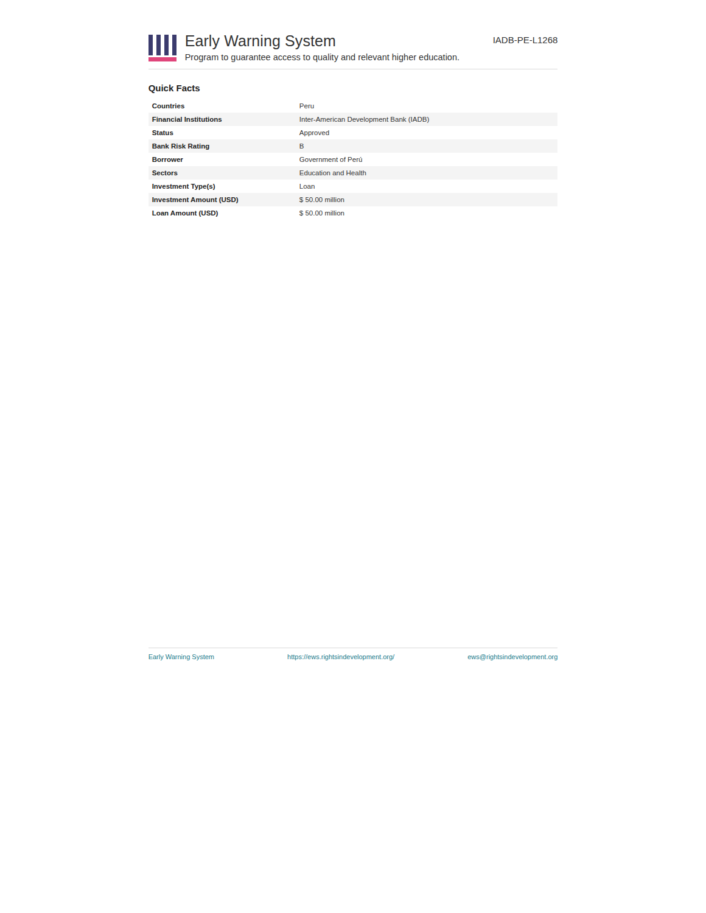Early Warning System
Program to guarantee access to quality and relevant higher education.
IADB-PE-L1268
Quick Facts
| Countries | Peru |
| Financial Institutions | Inter-American Development Bank (IADB) |
| Status | Approved |
| Bank Risk Rating | B |
| Borrower | Government of Perú |
| Sectors | Education and Health |
| Investment Type(s) | Loan |
| Investment Amount (USD) | $ 50.00 million |
| Loan Amount (USD) | $ 50.00 million |
Early Warning System https://ews.rightsindevelopment.org/ ews@rightsindevelopment.org